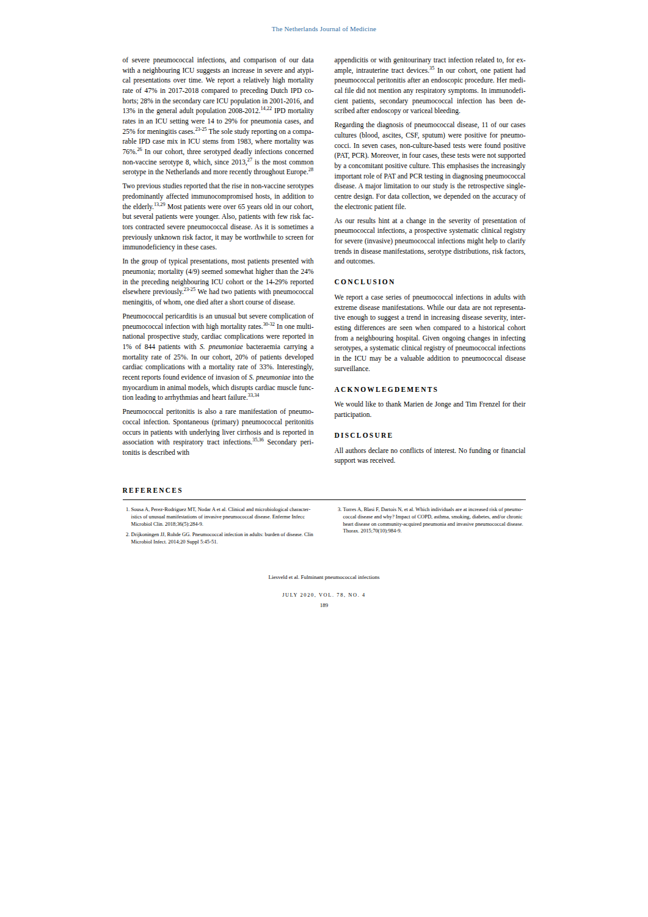The Netherlands Journal of Medicine
of severe pneumococcal infections, and comparison of our data with a neighbouring ICU suggests an increase in severe and atypical presentations over time. We report a relatively high mortality rate of 47% in 2017-2018 compared to preceding Dutch IPD cohorts; 28% in the secondary care ICU population in 2001-2016, and 13% in the general adult population 2008-2012.14,22 IPD mortality rates in an ICU setting were 14 to 29% for pneumonia cases, and 25% for meningitis cases.23-25 The sole study reporting on a comparable IPD case mix in ICU stems from 1983, where mortality was 76%.26 In our cohort, three serotyped deadly infections concerned non-vaccine serotype 8, which, since 2013,27 is the most common serotype in the Netherlands and more recently throughout Europe.28
Two previous studies reported that the rise in non-vaccine serotypes predominantly affected immunocompromised hosts, in addition to the elderly.13,29 Most patients were over 65 years old in our cohort, but several patients were younger. Also, patients with few risk factors contracted severe pneumococcal disease. As it is sometimes a previously unknown risk factor, it may be worthwhile to screen for immunodeficiency in these cases.
In the group of typical presentations, most patients presented with pneumonia; mortality (4/9) seemed somewhat higher than the 24% in the preceding neighbouring ICU cohort or the 14-29% reported elsewhere previously.23-25 We had two patients with pneumococcal meningitis, of whom, one died after a short course of disease.
Pneumococcal pericarditis is an unusual but severe complication of pneumococcal infection with high mortality rates.30-32 In one multinational prospective study, cardiac complications were reported in 1% of 844 patients with S. pneumoniae bacteraemia carrying a mortality rate of 25%. In our cohort, 20% of patients developed cardiac complications with a mortality rate of 33%. Interestingly, recent reports found evidence of invasion of S. pneumoniae into the myocardium in animal models, which disrupts cardiac muscle function leading to arrhythmias and heart failure.33,34
Pneumococcal peritonitis is also a rare manifestation of pneumococcal infection. Spontaneous (primary) pneumococcal peritonitis occurs in patients with underlying liver cirrhosis and is reported in association with respiratory tract infections.35,36 Secondary peritonitis is described with
appendicitis or with genitourinary tract infection related to, for example, intrauterine tract devices.35 In our cohort, one patient had pneumococcal peritonitis after an endoscopic procedure. Her medical file did not mention any respiratory symptoms. In immunodeficient patients, secondary pneumococcal infection has been described after endoscopy or variceal bleeding.
Regarding the diagnosis of pneumococcal disease, 11 of our cases cultures (blood, ascites, CSF, sputum) were positive for pneumococci. In seven cases, non-culture-based tests were found positive (PAT, PCR). Moreover, in four cases, these tests were not supported by a concomitant positive culture. This emphasises the increasingly important role of PAT and PCR testing in diagnosing pneumococcal disease. A major limitation to our study is the retrospective single-centre design. For data collection, we depended on the accuracy of the electronic patient file.
As our results hint at a change in the severity of presentation of pneumococcal infections, a prospective systematic clinical registry for severe (invasive) pneumococcal infections might help to clarify trends in disease manifestations, serotype distributions, risk factors, and outcomes.
Conclusion
We report a case series of pneumococcal infections in adults with extreme disease manifestations. While our data are not representative enough to suggest a trend in increasing disease severity, interesting differences are seen when compared to a historical cohort from a neighbouring hospital. Given ongoing changes in infecting serotypes, a systematic clinical registry of pneumococcal infections in the ICU may be a valuable addition to pneumococcal disease surveillance.
Acknowlegdements
We would like to thank Marien de Jonge and Tim Frenzel for their participation.
Disclosure
All authors declare no conflicts of interest. No funding or financial support was received.
References
Sousa A, Perez-Rodriguez MT, Nodar A et al. Clinical and microbiological characteristics of unusual manifestations of invasive pneumococcal disease. Enferme Infecc Microbiol Clin. 2018;36(5):284-9.
Drijkoningen JJ, Rohde GG. Pneumococcal infection in adults: burden of disease. Clin Microbiol Infect. 2014;20 Suppl 5:45-51.
Torres A, Blasi F, Dartois N, et al. Which individuals are at increased risk of pneumococcal disease and why? Impact of COPD, asthma, smoking, diabetes, and/or chronic heart disease on community-acquired pneumonia and invasive pneumococcal disease. Thorax. 2015;70(10):984-9.
Liesveld et al. Fulminant pneumococcal infections
JULY 2020, VOL. 78, NO. 4
189